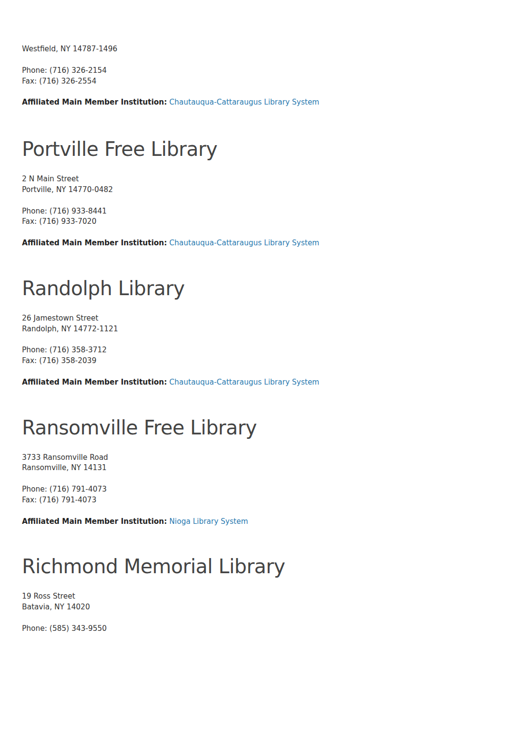Westfield, NY 14787-1496
Phone: (716) 326-2154
Fax: (716) 326-2554
Affiliated Main Member Institution: Chautauqua-Cattaraugus Library System
Portville Free Library
2 N Main Street
Portville, NY 14770-0482
Phone: (716) 933-8441
Fax: (716) 933-7020
Affiliated Main Member Institution: Chautauqua-Cattaraugus Library System
Randolph Library
26 Jamestown Street
Randolph, NY 14772-1121
Phone: (716) 358-3712
Fax: (716) 358-2039
Affiliated Main Member Institution: Chautauqua-Cattaraugus Library System
Ransomville Free Library
3733 Ransomville Road
Ransomville, NY 14131
Phone: (716) 791-4073
Fax: (716) 791-4073
Affiliated Main Member Institution: Nioga Library System
Richmond Memorial Library
19 Ross Street
Batavia, NY 14020
Phone: (585) 343-9550